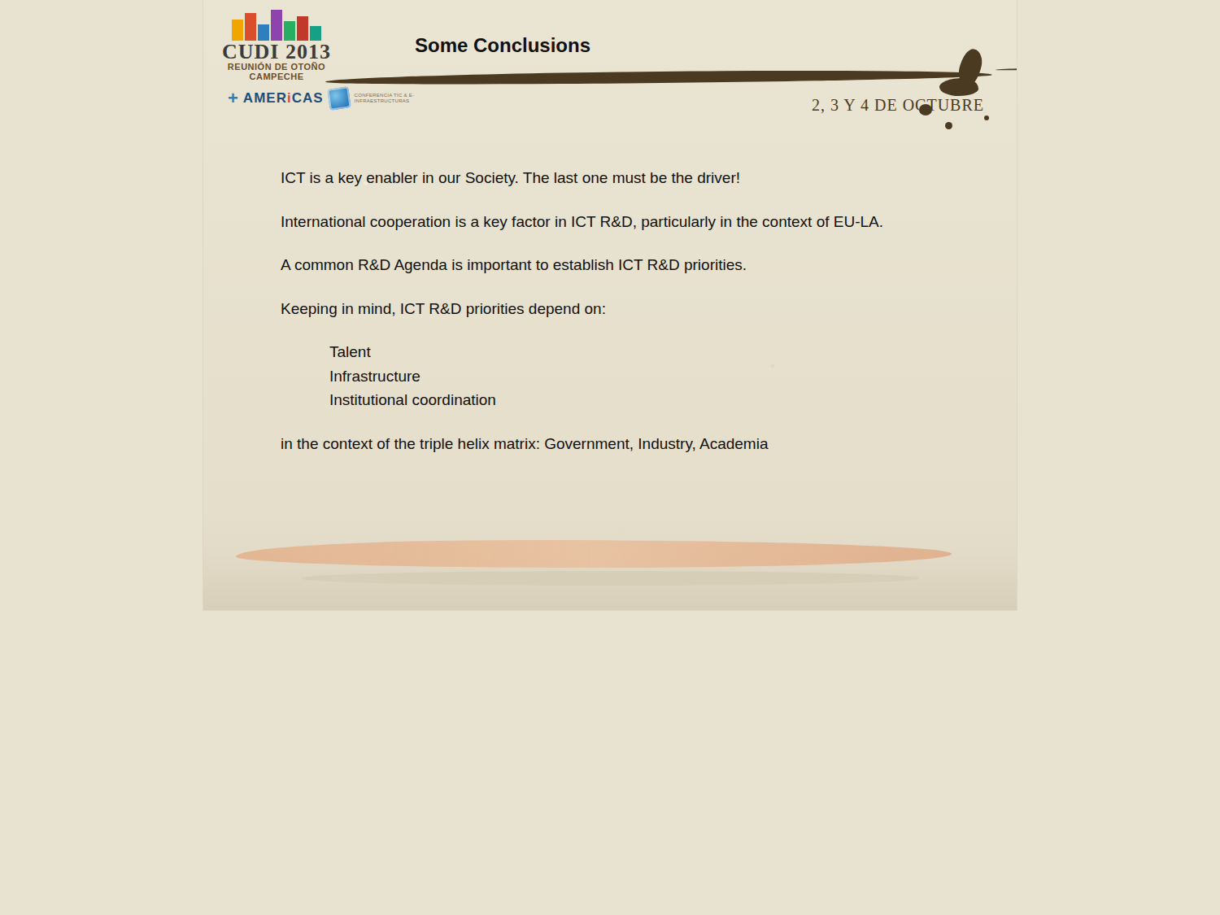CUDI 2013
REUNIÓN DE OTOÑO
CAMPECHE
+ AMERi CAS CONFERENCIA TIC & E-INFRAESTRUCTURAS
Some Conclusions
2, 3 Y 4 DE OCTUBRE
ICT is a key enabler in our Society. The last one must be the driver!
International cooperation is a key factor in ICT R&D, particularly in the context of EU-LA.
A common R&D Agenda is important to establish ICT R&D priorities.
Keeping in mind, ICT R&D priorities depend on:
Talent
Infrastructure
Institutional coordination
in the context of the triple helix matrix: Government, Industry, Academia